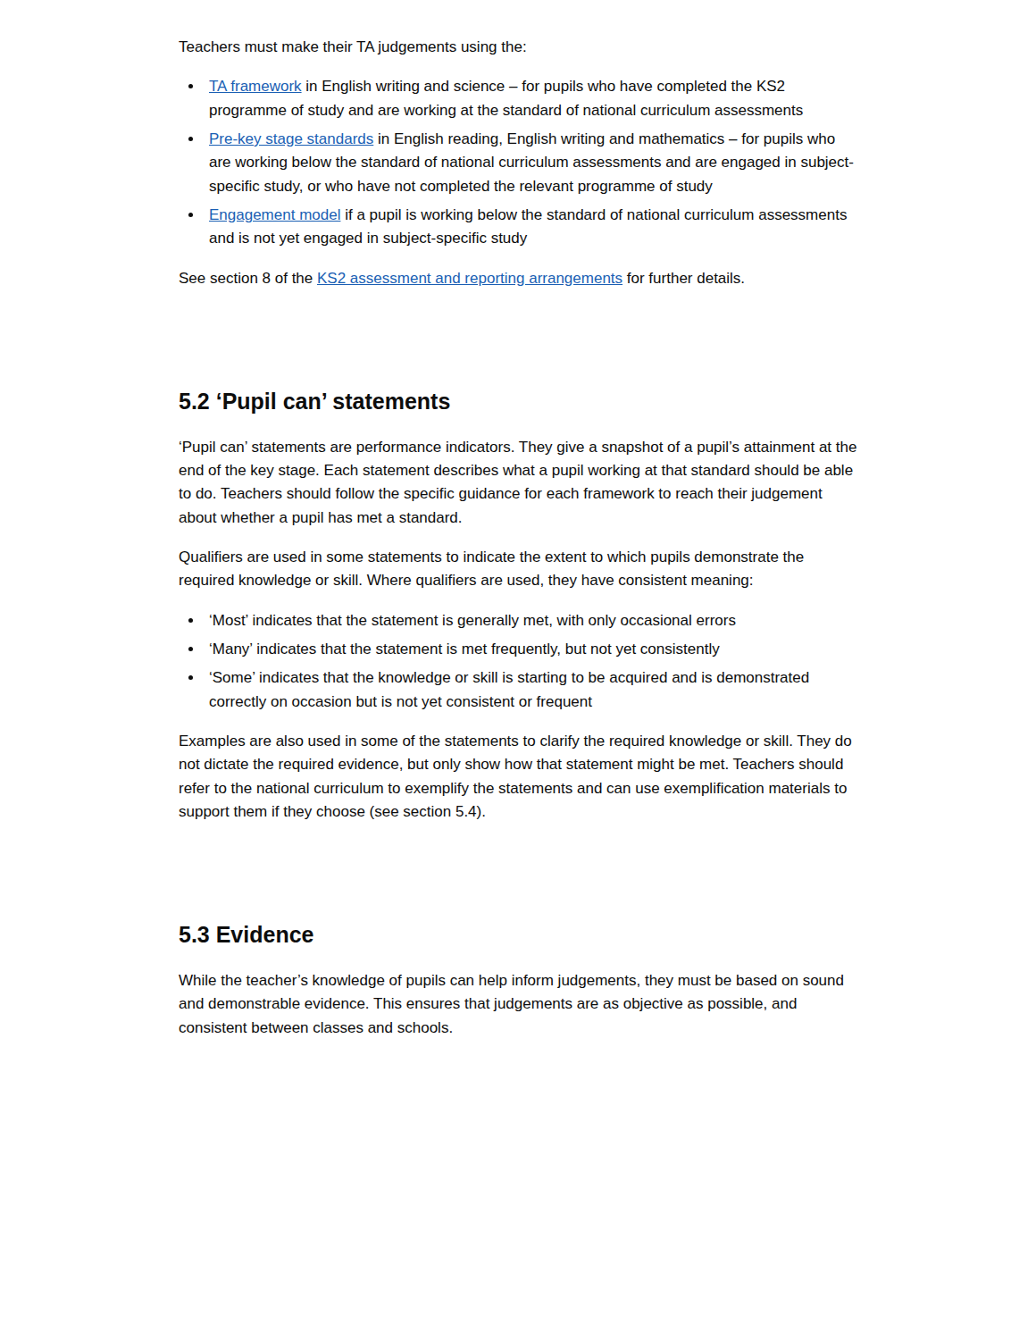Teachers must make their TA judgements using the:
TA framework in English writing and science – for pupils who have completed the KS2 programme of study and are working at the standard of national curriculum assessments
Pre-key stage standards in English reading, English writing and mathematics – for pupils who are working below the standard of national curriculum assessments and are engaged in subject-specific study, or who have not completed the relevant programme of study
Engagement model if a pupil is working below the standard of national curriculum assessments and is not yet engaged in subject-specific study
See section 8 of the KS2 assessment and reporting arrangements for further details.
5.2 ‘Pupil can’ statements
‘Pupil can’ statements are performance indicators. They give a snapshot of a pupil’s attainment at the end of the key stage. Each statement describes what a pupil working at that standard should be able to do. Teachers should follow the specific guidance for each framework to reach their judgement about whether a pupil has met a standard.
Qualifiers are used in some statements to indicate the extent to which pupils demonstrate the required knowledge or skill. Where qualifiers are used, they have consistent meaning:
‘Most’ indicates that the statement is generally met, with only occasional errors
‘Many’ indicates that the statement is met frequently, but not yet consistently
‘Some’ indicates that the knowledge or skill is starting to be acquired and is demonstrated correctly on occasion but is not yet consistent or frequent
Examples are also used in some of the statements to clarify the required knowledge or skill. They do not dictate the required evidence, but only show how that statement might be met. Teachers should refer to the national curriculum to exemplify the statements and can use exemplification materials to support them if they choose (see section 5.4).
5.3 Evidence
While the teacher’s knowledge of pupils can help inform judgements, they must be based on sound and demonstrable evidence. This ensures that judgements are as objective as possible, and consistent between classes and schools.